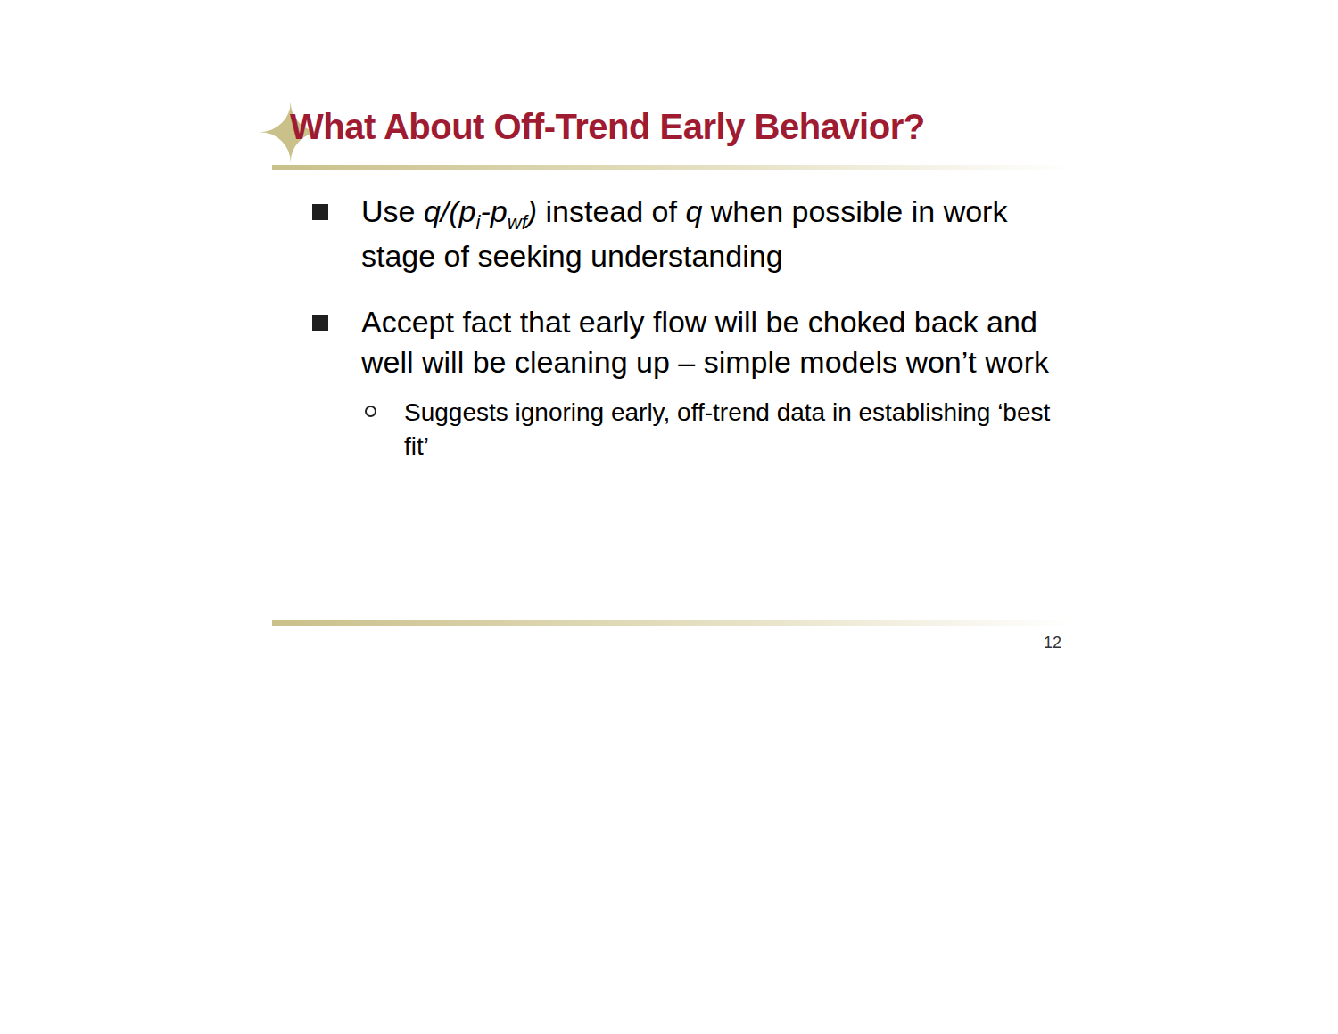✦
What About Off-Trend Early Behavior?
Use q/(pi-pwf) instead of q when possible in work stage of seeking understanding
Accept fact that early flow will be choked back and well will be cleaning up – simple models won’t work
Suggests ignoring early, off-trend data in establishing ‘best fit’
12